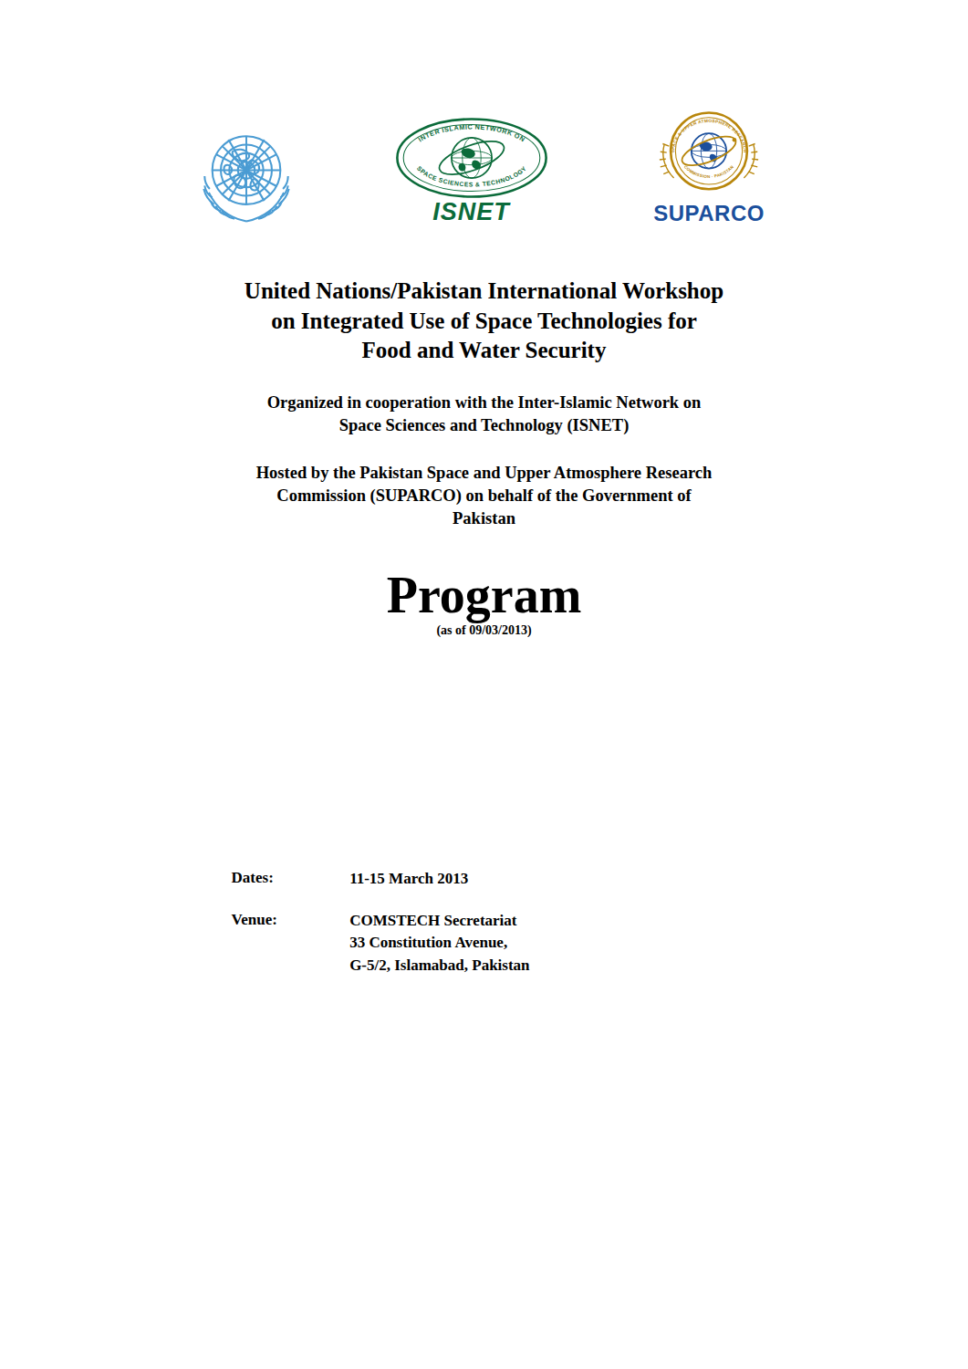INTER ISLAMIC NETWORK ON SPACE SCIENCES & TECHNOLOGY
ISNET
SPACE & UPPER ATMOSPHERE RESEARCH COMMISSION · PAKISTAN
SUPARCO
United Nations/Pakistan International Workshop
on Integrated Use of Space Technologies for
Food and Water Security
Organized in cooperation with the Inter-Islamic Network on
Space Sciences and Technology (ISNET)
Hosted by the Pakistan Space and Upper Atmosphere Research
Commission (SUPARCO) on behalf of the Government of
Pakistan
Program
(as of 09/03/2013)
| Dates: | 11-15 March 2013 |
| Venue: | COMSTECH Secretariat 33 Constitution Avenue, G-5/2, Islamabad, Pakistan |